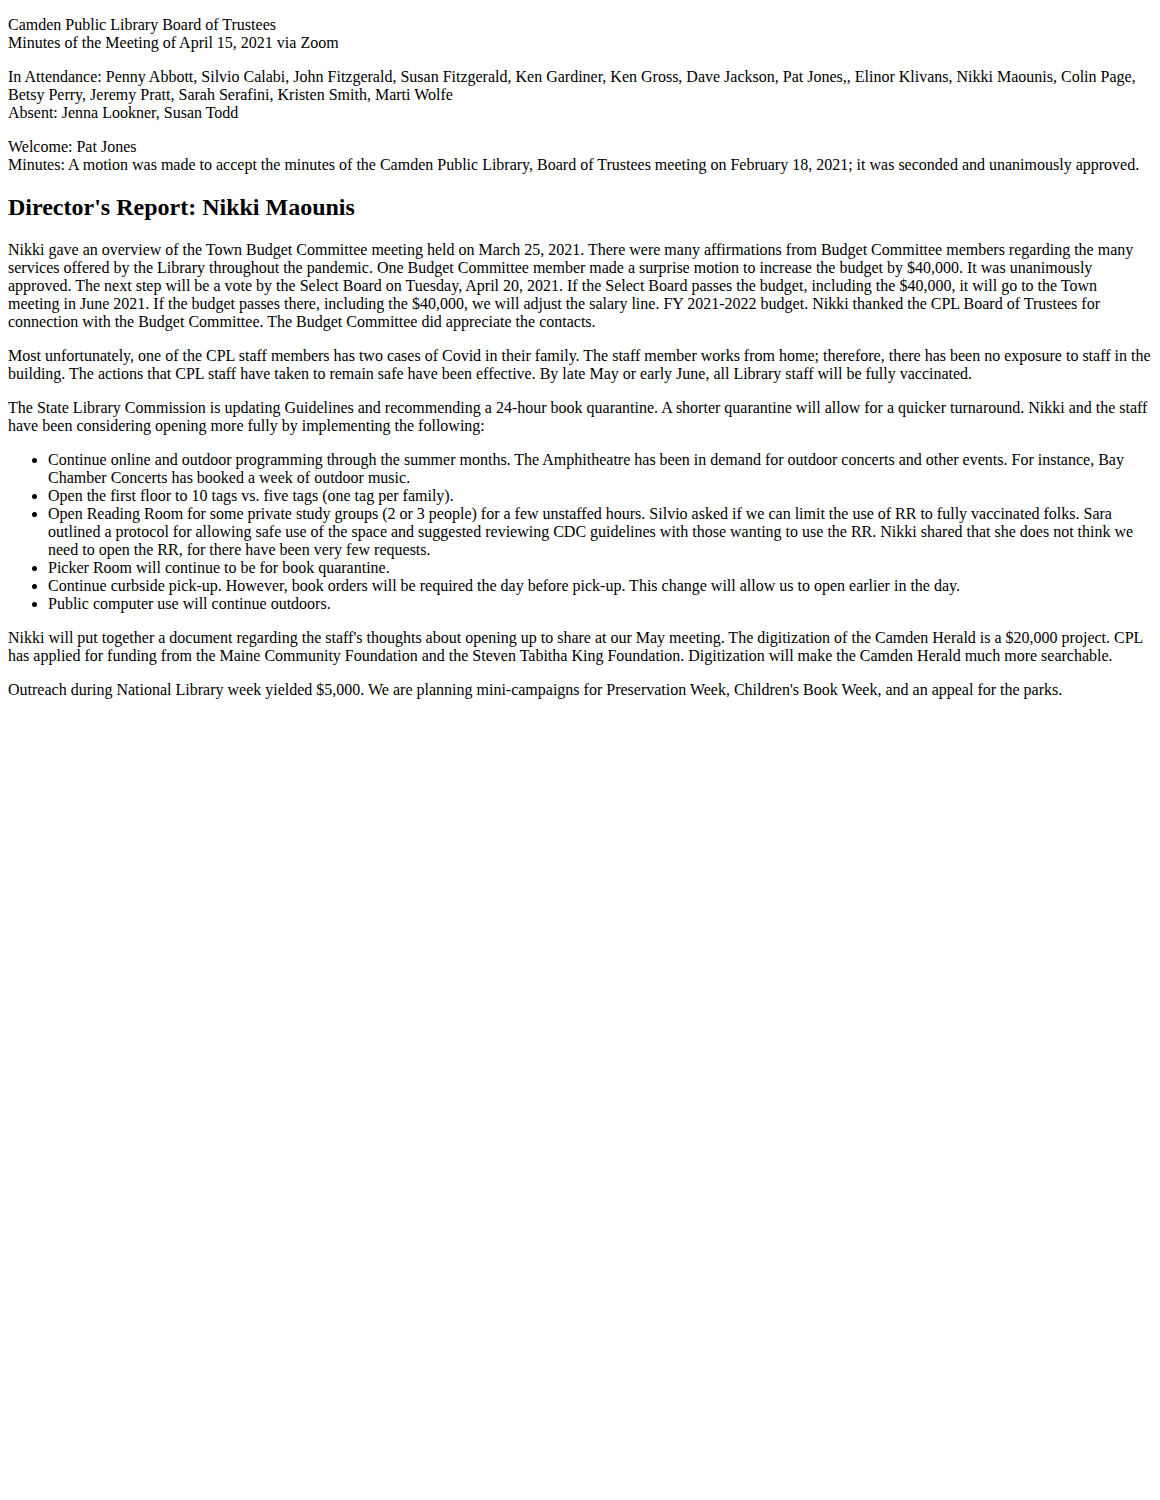Camden Public Library Board of Trustees
Minutes of the Meeting of April 15, 2021 via Zoom
In Attendance: Penny Abbott, Silvio Calabi, John Fitzgerald, Susan Fitzgerald, Ken Gardiner, Ken Gross, Dave Jackson, Pat Jones,, Elinor Klivans, Nikki Maounis, Colin Page, Betsy Perry, Jeremy Pratt, Sarah Serafini, Kristen Smith, Marti Wolfe
Absent: Jenna Lookner, Susan Todd
Welcome: Pat Jones
Minutes: A motion was made to accept the minutes of the Camden Public Library, Board of Trustees meeting on February 18, 2021; it was seconded and unanimously approved.
Director's Report: Nikki Maounis
Nikki gave an overview of the Town Budget Committee meeting held on March 25, 2021. There were many affirmations from Budget Committee members regarding the many services offered by the Library throughout the pandemic. One Budget Committee member made a surprise motion to increase the budget by $40,000. It was unanimously approved. The next step will be a vote by the Select Board on Tuesday, April 20, 2021. If the Select Board passes the budget, including the $40,000, it will go to the Town meeting in June 2021. If the budget passes there, including the $40,000, we will adjust the salary line. FY 2021-2022 budget. Nikki thanked the CPL Board of Trustees for connection with the Budget Committee. The Budget Committee did appreciate the contacts.
Most unfortunately, one of the CPL staff members has two cases of Covid in their family. The staff member works from home; therefore, there has been no exposure to staff in the building. The actions that CPL staff have taken to remain safe have been effective. By late May or early June, all Library staff will be fully vaccinated.
The State Library Commission is updating Guidelines and recommending a 24-hour book quarantine. A shorter quarantine will allow for a quicker turnaround. Nikki and the staff have been considering opening more fully by implementing the following:
Continue online and outdoor programming through the summer months. The Amphitheatre has been in demand for outdoor concerts and other events. For instance, Bay Chamber Concerts has booked a week of outdoor music.
Open the first floor to 10 tags vs. five tags (one tag per family).
Open Reading Room for some private study groups (2 or 3 people) for a few unstaffed hours. Silvio asked if we can limit the use of RR to fully vaccinated folks. Sara outlined a protocol for allowing safe use of the space and suggested reviewing CDC guidelines with those wanting to use the RR. Nikki shared that she does not think we need to open the RR, for there have been very few requests.
Picker Room will continue to be for book quarantine.
Continue curbside pick-up. However, book orders will be required the day before pick-up. This change will allow us to open earlier in the day.
Public computer use will continue outdoors.
Nikki will put together a document regarding the staff's thoughts about opening up to share at our May meeting. The digitization of the Camden Herald is a $20,000 project. CPL has applied for funding from the Maine Community Foundation and the Steven Tabitha King Foundation. Digitization will make the Camden Herald much more searchable.
Outreach during National Library week yielded $5,000. We are planning mini-campaigns for Preservation Week, Children's Book Week, and an appeal for the parks.